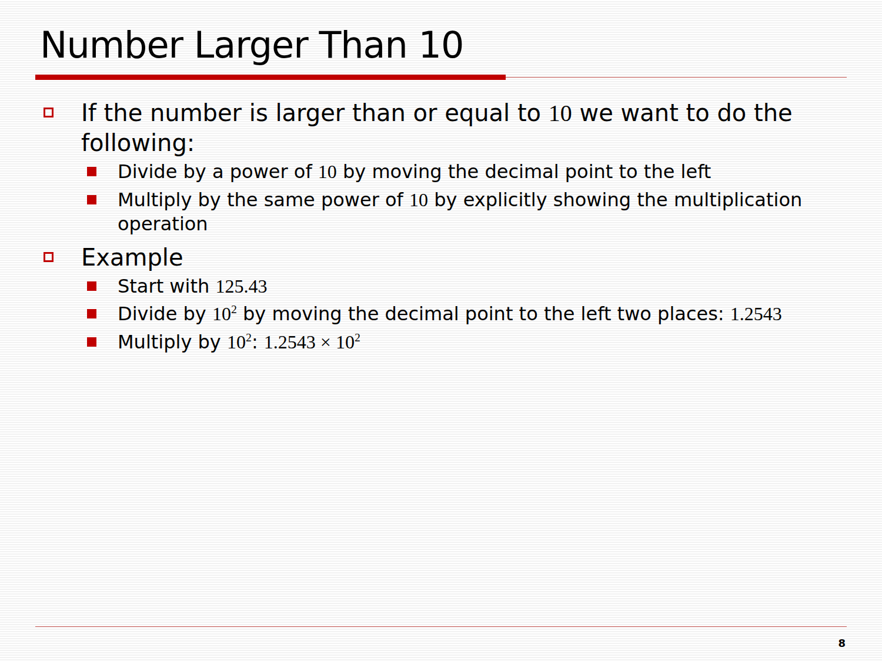Number Larger Than 10
If the number is larger than or equal to 10 we want to do the following:
Divide by a power of 10 by moving the decimal point to the left
Multiply by the same power of 10 by explicitly showing the multiplication operation
Example
Start with 125.43
Divide by 102 by moving the decimal point to the left two places: 1.2543
Multiply by 102: 1.2543 × 102
8